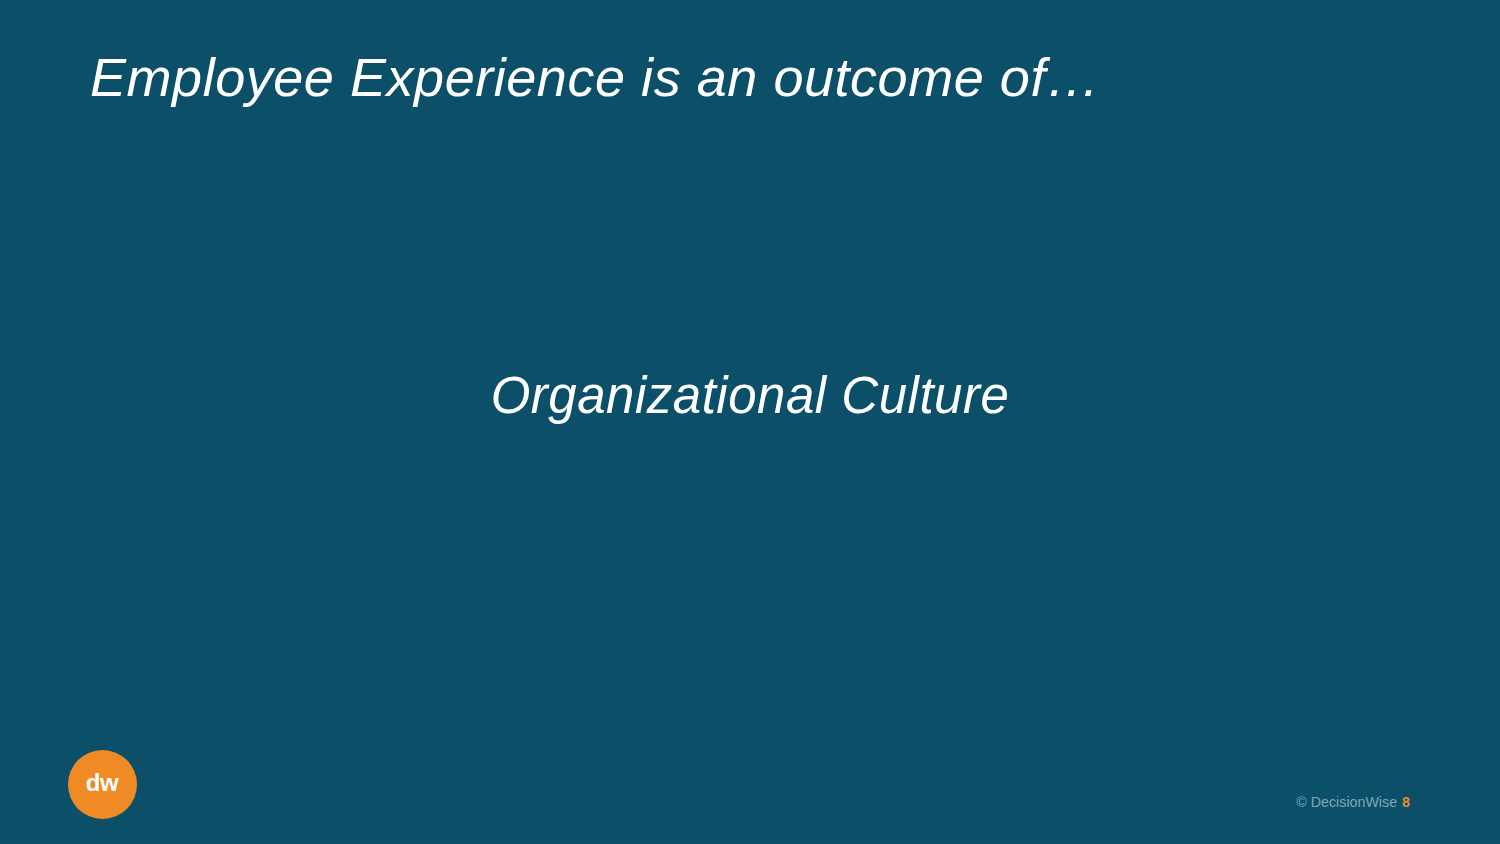Employee Experience is an outcome of…
Organizational Culture
dw
© DecisionWise8